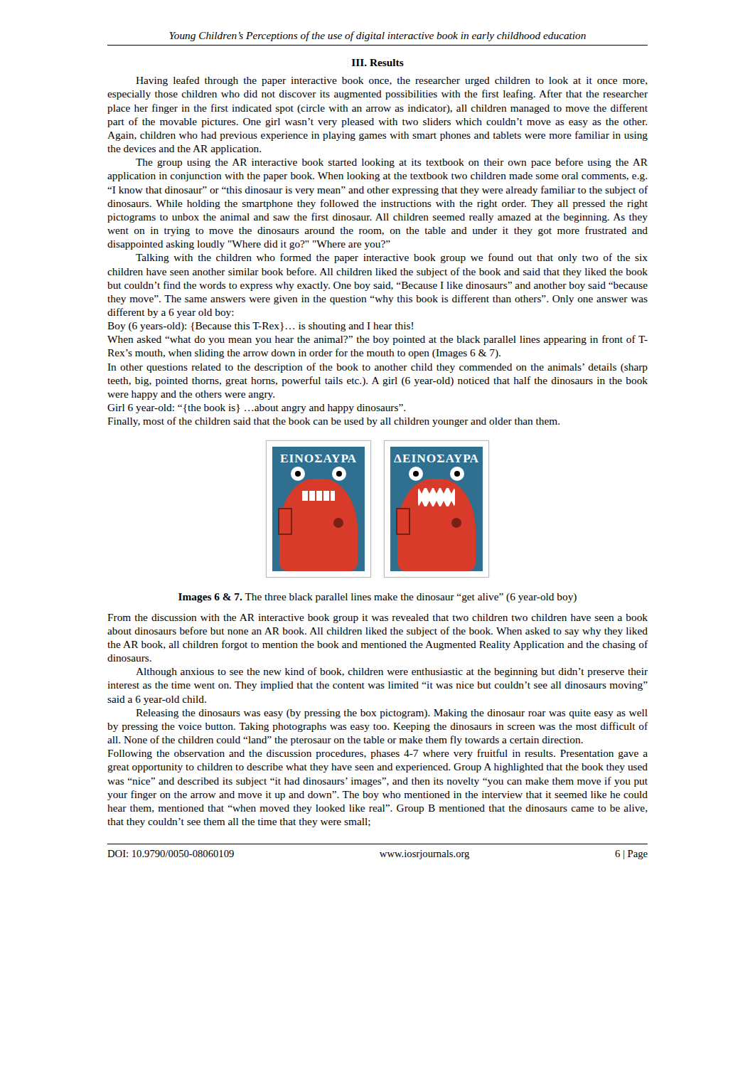Young Children’s Perceptions of the use of digital interactive book in early childhood education
III. Results
Having leafed through the paper interactive book once, the researcher urged children to look at it once more, especially those children who did not discover its augmented possibilities with the first leafing. After that the researcher place her finger in the first indicated spot (circle with an arrow as indicator), all children managed to move the different part of the movable pictures. One girl wasn’t very pleased with two sliders which couldn’t move as easy as the other. Again, children who had previous experience in playing games with smart phones and tablets were more familiar in using the devices and the AR application.
The group using the AR interactive book started looking at its textbook on their own pace before using the AR application in conjunction with the paper book. When looking at the textbook two children made some oral comments, e.g. “I know that dinosaur” or “this dinosaur is very mean” and other expressing that they were already familiar to the subject of dinosaurs. While holding the smartphone they followed the instructions with the right order. They all pressed the right pictograms to unbox the animal and saw the first dinosaur. All children seemed really amazed at the beginning. As they went on in trying to move the dinosaurs around the room, on the table and under it they got more frustrated and disappointed asking loudly "Where did it go?" "Where are you?”
Talking with the children who formed the paper interactive book group we found out that only two of the six children have seen another similar book before. All children liked the subject of the book and said that they liked the book but couldn’t find the words to express why exactly. One boy said, “Because I like dinosaurs” and another boy said “because they move”. The same answers were given in the question “why this book is different than others”. Only one answer was different by a 6 year old boy:
Boy (6 years-old): {Because this T-Rex}… is shouting and I hear this!
When asked “what do you mean you hear the animal?” the boy pointed at the black parallel lines appearing in front of T-Rex’s mouth, when sliding the arrow down in order for the mouth to open (Images 6 & 7).
In other questions related to the description of the book to another child they commended on the animals’ details (sharp teeth, big, pointed thorns, great horns, powerful tails etc.). A girl (6 year-old) noticed that half the dinosaurs in the book were happy and the others were angry.
Girl 6 year-old: “{the book is} …about angry and happy dinosaurs”.
Finally, most of the children said that the book can be used by all children younger and older than them.
ΕΙΝΟΣΑΥΡΑ
ΔΕΙΝΟΣΑΥΡΑ
Images 6 & 7. The three black parallel lines make the dinosaur “get alive” (6 year-old boy)
From the discussion with the AR interactive book group it was revealed that two children two children have seen a book about dinosaurs before but none an AR book. All children liked the subject of the book. When asked to say why they liked the AR book, all children forgot to mention the book and mentioned the Augmented Reality Application and the chasing of dinosaurs.
Although anxious to see the new kind of book, children were enthusiastic at the beginning but didn’t preserve their interest as the time went on. They implied that the content was limited “it was nice but couldn’t see all dinosaurs moving” said a 6 year-old child.
Releasing the dinosaurs was easy (by pressing the box pictogram). Making the dinosaur roar was quite easy as well by pressing the voice button. Taking photographs was easy too. Keeping the dinosaurs in screen was the most difficult of all. None of the children could “land” the pterosaur on the table or make them fly towards a certain direction.
Following the observation and the discussion procedures, phases 4-7 where very fruitful in results. Presentation gave a great opportunity to children to describe what they have seen and experienced. Group A highlighted that the book they used was “nice” and described its subject “it had dinosaurs’ images”, and then its novelty “you can make them move if you put your finger on the arrow and move it up and down”. The boy who mentioned in the interview that it seemed like he could hear them, mentioned that “when moved they looked like real”. Group B mentioned that the dinosaurs came to be alive, that they couldn’t see them all the time that they were small;
DOI: 10.9790/0050-08060109
www.iosrjournals.org
6 | Page